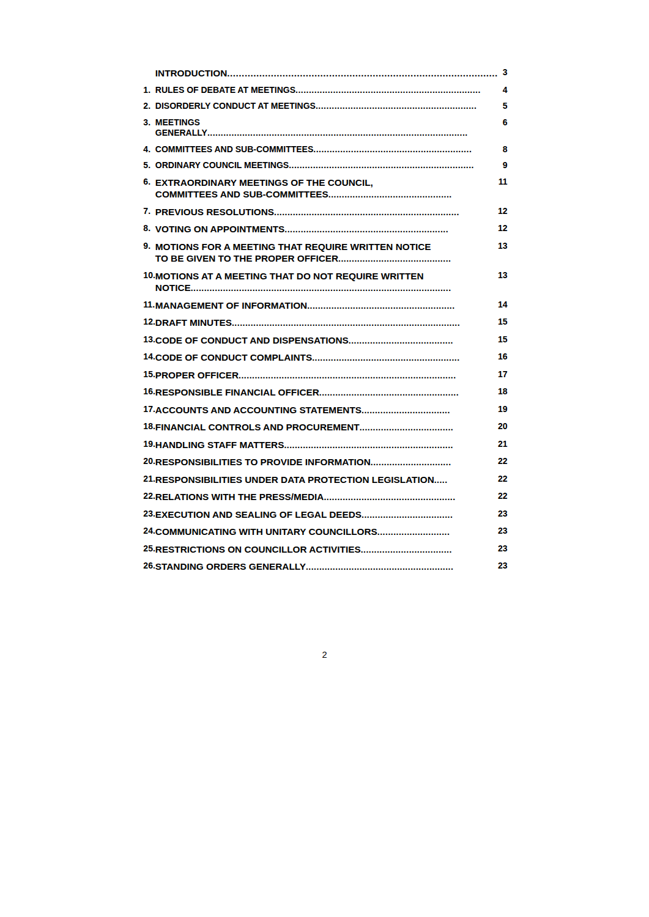| | INTRODUCTION ............................................................................................. | 3 |
| 1. | RULES OF DEBATE AT MEETINGS ..................................................................... | 4 |
| 2. | DISORDERLY CONDUCT AT MEETINGS ............................................................ | 5 |
| 3. | MEETINGS GENERALLY ................................................................................................. | 6 |
| 4. | COMMITTEES AND SUB-COMMITTEES ........................................................... | 8 |
| 5. | ORDINARY COUNCIL MEETINGS ..................................................................... | 9 |
| 6. | EXTRAORDINARY MEETINGS OF THE COUNCIL, COMMITTEES AND SUB-COMMITTEES .............................................. | 11 |
| 7. | PREVIOUS RESOLUTIONS ..................................................................... | 12 |
| 8. | VOTING ON APPOINTMENTS ............................................................. | 12 |
| 9. | MOTIONS FOR A MEETING THAT REQUIRE WRITTEN NOTICE TO BE GIVEN TO THE PROPER OFFICER .......................................... | 13 |
| 10. | MOTIONS AT A MEETING THAT DO NOT REQUIRE WRITTEN NOTICE ................................................................................................. | 13 |
| 11. | MANAGEMENT OF INFORMATION ....................................................... | 14 |
| 12. | DRAFT MINUTES ..................................................................................... | 15 |
| 13. | CODE OF CONDUCT AND DISPENSATIONS ....................................... | 15 |
| 14. | CODE OF CONDUCT COMPLAINTS ....................................................... | 16 |
| 15. | PROPER OFFICER ................................................................................. | 17 |
| 16. | RESPONSIBLE FINANCIAL OFFICER .................................................... | 18 |
| 17. | ACCOUNTS AND ACCOUNTING STATEMENTS ................................. | 19 |
| 18. | FINANCIAL CONTROLS AND PROCUREMENT ................................... | 20 |
| 19. | HANDLING STAFF MATTERS ............................................................... | 21 |
| 20. | RESPONSIBILITIES TO PROVIDE INFORMATION .............................. | 22 |
| 21. | RESPONSIBILITIES UNDER DATA PROTECTION LEGISLATION ..... | 22 |
| 22. | RELATIONS WITH THE PRESS/MEDIA ................................................. | 22 |
| 23. | EXECUTION AND SEALING OF LEGAL DEEDS .................................. | 23 |
| 24. | COMMUNICATING WITH UNITARY COUNCILLORS ........................... | 23 |
| 25. | RESTRICTIONS ON COUNCILLOR ACTIVITIES .................................. | 23 |
| 26. | STANDING ORDERS GENERALLY ....................................................... | 23 |
2